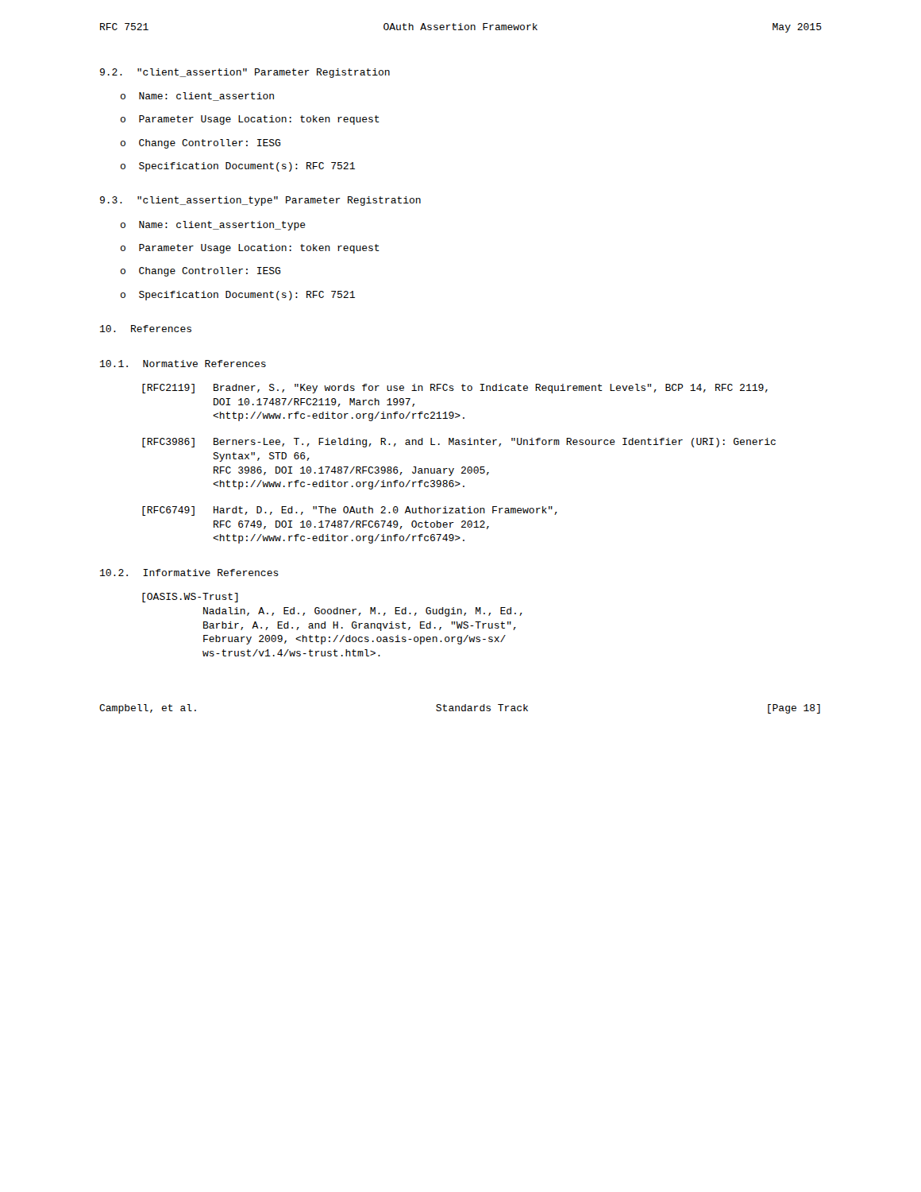RFC 7521 OAuth Assertion Framework May 2015
9.2. "client_assertion" Parameter Registration
Name: client_assertion
Parameter Usage Location: token request
Change Controller: IESG
Specification Document(s): RFC 7521
9.3. "client_assertion_type" Parameter Registration
Name: client_assertion_type
Parameter Usage Location: token request
Change Controller: IESG
Specification Document(s): RFC 7521
10. References
10.1. Normative References
[RFC2119]
Bradner, S., "Key words for use in RFCs to Indicate Requirement Levels", BCP 14, RFC 2119,
DOI 10.17487/RFC2119, March 1997,
<http://www.rfc-editor.org/info/rfc2119>.
[RFC3986]
Berners-Lee, T., Fielding, R., and L. Masinter, "Uniform Resource Identifier (URI): Generic Syntax", STD 66,
RFC 3986, DOI 10.17487/RFC3986, January 2005,
<http://www.rfc-editor.org/info/rfc3986>.
[RFC6749]
Hardt, D., Ed., "The OAuth 2.0 Authorization Framework",
RFC 6749, DOI 10.17487/RFC6749, October 2012,
<http://www.rfc-editor.org/info/rfc6749>.
10.2. Informative References
[OASIS.WS-Trust]
          Nadalin, A., Ed., Goodner, M., Ed., Gudgin, M., Ed.,
          Barbir, A., Ed., and H. Granqvist, Ed., "WS-Trust",
          February 2009, <http://docs.oasis-open.org/ws-sx/
          ws-trust/v1.4/ws-trust.html>.
Campbell, et al. Standards Track [Page 18]